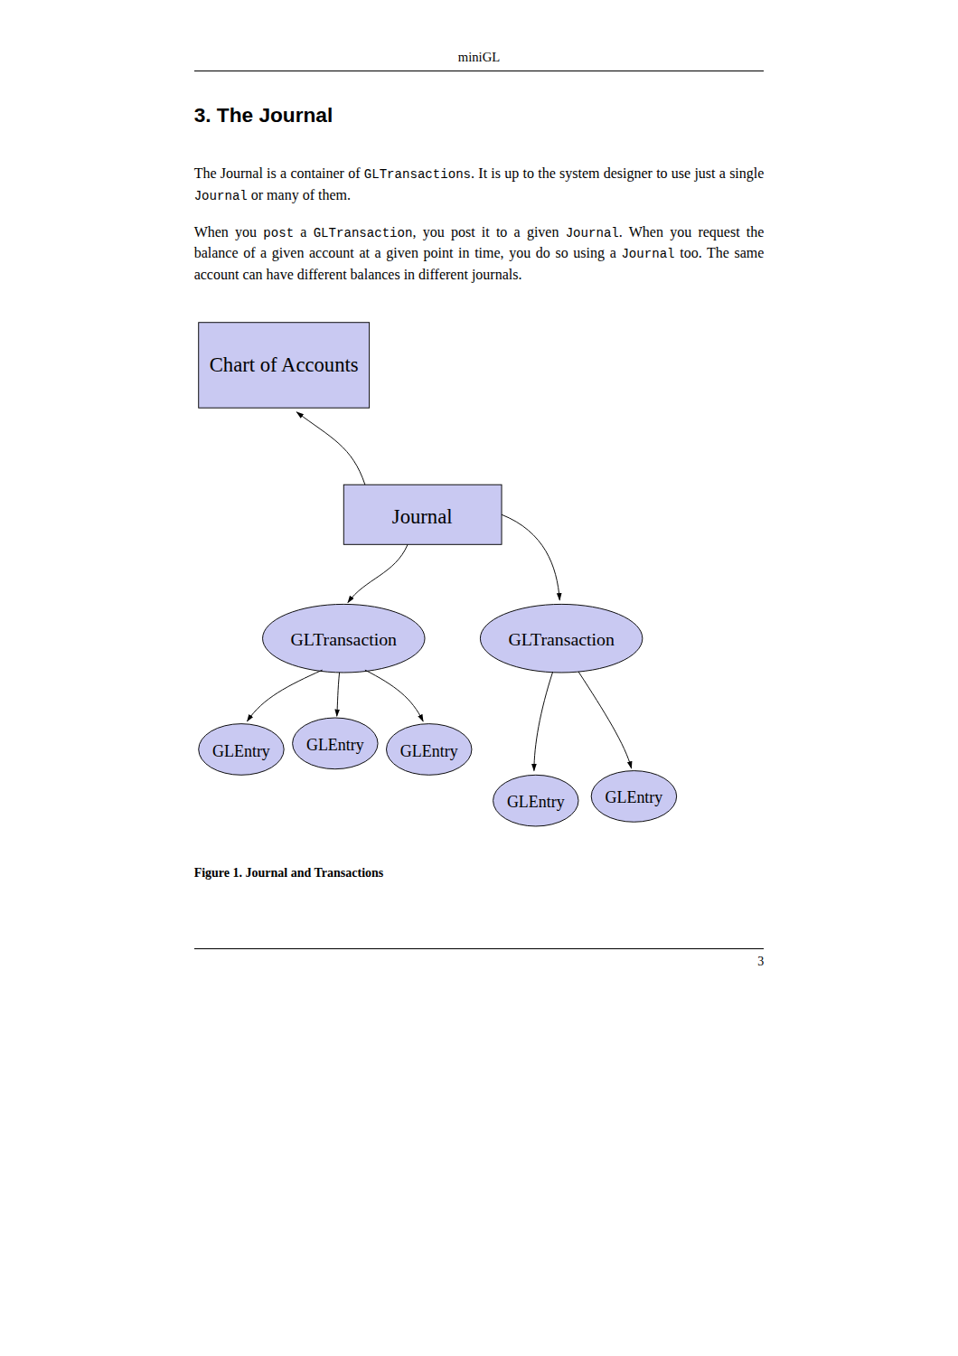miniGL
3. The Journal
The Journal is a container of GLTransactions. It is up to the system designer to use just a single Journal or many of them.
When you post a GLTransaction, you post it to a given Journal. When you request the balance of a given account at a given point in time, you do so using a Journal too. The same account can have different balances in different journals.
Chart of Accounts Journal GLTransaction GLTransaction GLEntry GLEntry GLEntry GLEntry GLEntry
Figure 1. Journal and Transactions
3